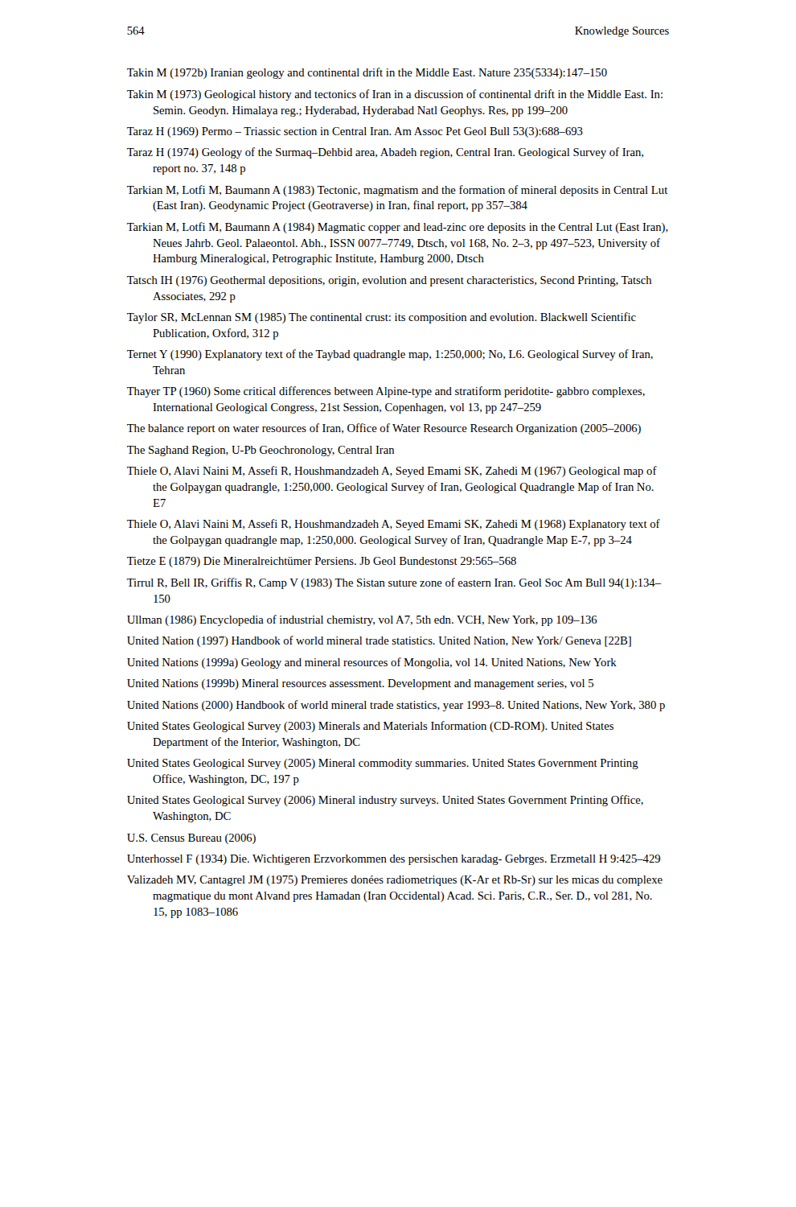564 Knowledge Sources
Takin M (1972b) Iranian geology and continental drift in the Middle East. Nature 235(5334):147–150
Takin M (1973) Geological history and tectonics of Iran in a discussion of continental drift in the Middle East. In: Semin. Geodyn. Himalaya reg.; Hyderabad, Hyderabad Natl Geophys. Res, pp 199–200
Taraz H (1969) Permo – Triassic section in Central Iran. Am Assoc Pet Geol Bull 53(3):688–693
Taraz H (1974) Geology of the Surmaq–Dehbid area, Abadeh region, Central Iran. Geological Survey of Iran, report no. 37, 148 p
Tarkian M, Lotfi M, Baumann A (1983) Tectonic, magmatism and the formation of mineral deposits in Central Lut (East Iran). Geodynamic Project (Geotraverse) in Iran, final report, pp 357–384
Tarkian M, Lotfi M, Baumann A (1984) Magmatic copper and lead-zinc ore deposits in the Central Lut (East Iran), Neues Jahrb. Geol. Palaeontol. Abh., ISSN 0077–7749, Dtsch, vol 168, No. 2–3, pp 497–523, University of Hamburg Mineralogical, Petrographic Institute, Hamburg 2000, Dtsch
Tatsch IH (1976) Geothermal depositions, origin, evolution and present characteristics, Second Printing, Tatsch Associates, 292 p
Taylor SR, McLennan SM (1985) The continental crust: its composition and evolution. Blackwell Scientific Publication, Oxford, 312 p
Ternet Y (1990) Explanatory text of the Taybad quadrangle map, 1:250,000; No, L6. Geological Survey of Iran, Tehran
Thayer TP (1960) Some critical differences between Alpine-type and stratiform peridotite- gabbro complexes, International Geological Congress, 21st Session, Copenhagen, vol 13, pp 247–259
The balance report on water resources of Iran, Office of Water Resource Research Organization (2005–2006)
The Saghand Region, U-Pb Geochronology, Central Iran
Thiele O, Alavi Naini M, Assefi R, Houshmandzadeh A, Seyed Emami SK, Zahedi M (1967) Geological map of the Golpaygan quadrangle, 1:250,000. Geological Survey of Iran, Geological Quadrangle Map of Iran No. E7
Thiele O, Alavi Naini M, Assefi R, Houshmandzadeh A, Seyed Emami SK, Zahedi M (1968) Explanatory text of the Golpaygan quadrangle map, 1:250,000. Geological Survey of Iran, Quadrangle Map E-7, pp 3–24
Tietze E (1879) Die Mineralreichtümer Persiens. Jb Geol Bundestonst 29:565–568
Tirrul R, Bell IR, Griffis R, Camp V (1983) The Sistan suture zone of eastern Iran. Geol Soc Am Bull 94(1):134–150
Ullman (1986) Encyclopedia of industrial chemistry, vol A7, 5th edn. VCH, New York, pp 109–136
United Nation (1997) Handbook of world mineral trade statistics. United Nation, New York/ Geneva [22B]
United Nations (1999a) Geology and mineral resources of Mongolia, vol 14. United Nations, New York
United Nations (1999b) Mineral resources assessment. Development and management series, vol 5
United Nations (2000) Handbook of world mineral trade statistics, year 1993–8. United Nations, New York, 380 p
United States Geological Survey (2003) Minerals and Materials Information (CD-ROM). United States Department of the Interior, Washington, DC
United States Geological Survey (2005) Mineral commodity summaries. United States Government Printing Office, Washington, DC, 197 p
United States Geological Survey (2006) Mineral industry surveys. United States Government Printing Office, Washington, DC
U.S. Census Bureau (2006)
Unterhossel F (1934) Die. Wichtigeren Erzvorkommen des persischen karadag- Gebrges. Erzmetall H 9:425–429
Valizadeh MV, Cantagrel JM (1975) Premieres donées radiometriques (K-Ar et Rb-Sr) sur les micas du complexe magmatique du mont Alvand pres Hamadan (Iran Occidental) Acad. Sci. Paris, C.R., Ser. D., vol 281, No. 15, pp 1083–1086